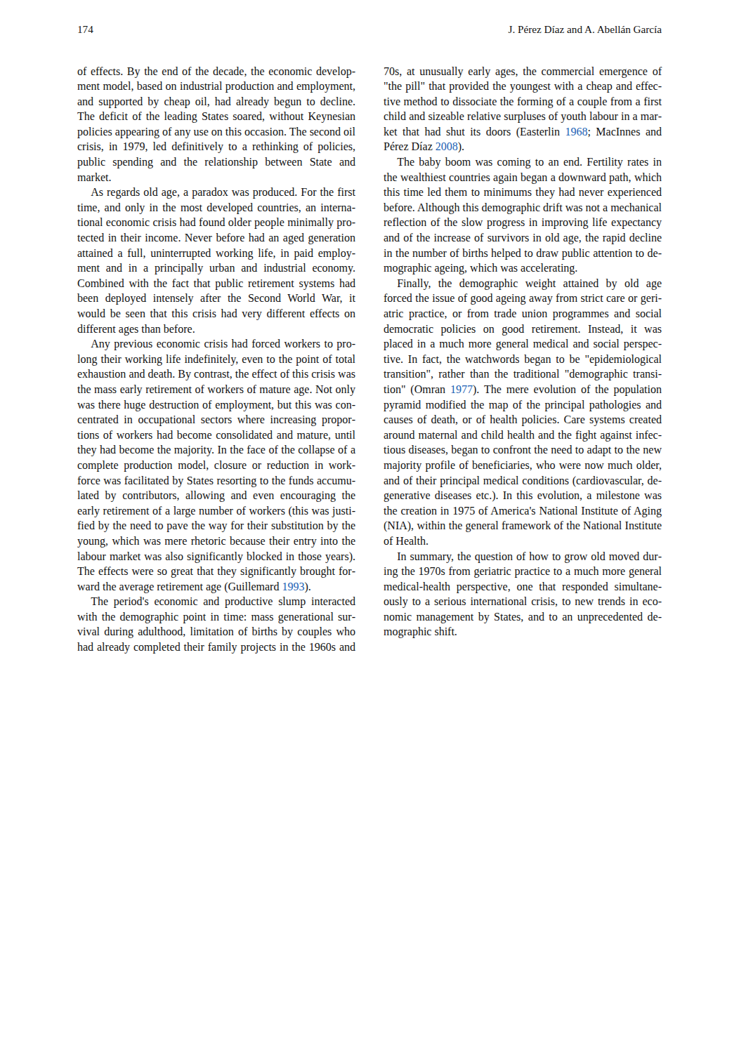174 J. Pérez Díaz and A. Abellán García
of effects. By the end of the decade, the economic development model, based on industrial production and employment, and supported by cheap oil, had already begun to decline. The deficit of the leading States soared, without Keynesian policies appearing of any use on this occasion. The second oil crisis, in 1979, led definitively to a rethinking of policies, public spending and the relationship between State and market.
As regards old age, a paradox was produced. For the first time, and only in the most developed countries, an international economic crisis had found older people minimally protected in their income. Never before had an aged generation attained a full, uninterrupted working life, in paid employment and in a principally urban and industrial economy. Combined with the fact that public retirement systems had been deployed intensely after the Second World War, it would be seen that this crisis had very different effects on different ages than before.
Any previous economic crisis had forced workers to prolong their working life indefinitely, even to the point of total exhaustion and death. By contrast, the effect of this crisis was the mass early retirement of workers of mature age. Not only was there huge destruction of employment, but this was concentrated in occupational sectors where increasing proportions of workers had become consolidated and mature, until they had become the majority. In the face of the collapse of a complete production model, closure or reduction in workforce was facilitated by States resorting to the funds accumulated by contributors, allowing and even encouraging the early retirement of a large number of workers (this was justified by the need to pave the way for their substitution by the young, which was mere rhetoric because their entry into the labour market was also significantly blocked in those years). The effects were so great that they significantly brought forward the average retirement age (Guillemard 1993).
The period's economic and productive slump interacted with the demographic point in time: mass generational survival during adulthood, limitation of births by couples who had already completed their family projects in the 1960s and 70s, at unusually early ages, the commercial emergence of "the pill" that provided the youngest with a cheap and effective method to dissociate the forming of a couple from a first child and sizeable relative surpluses of youth labour in a market that had shut its doors (Easterlin 1968; MacInnes and Pérez Díaz 2008).
The baby boom was coming to an end. Fertility rates in the wealthiest countries again began a downward path, which this time led them to minimums they had never experienced before. Although this demographic drift was not a mechanical reflection of the slow progress in improving life expectancy and of the increase of survivors in old age, the rapid decline in the number of births helped to draw public attention to demographic ageing, which was accelerating.
Finally, the demographic weight attained by old age forced the issue of good ageing away from strict care or geriatric practice, or from trade union programmes and social democratic policies on good retirement. Instead, it was placed in a much more general medical and social perspective. In fact, the watchwords began to be "epidemiological transition", rather than the traditional "demographic transition" (Omran 1977). The mere evolution of the population pyramid modified the map of the principal pathologies and causes of death, or of health policies. Care systems created around maternal and child health and the fight against infectious diseases, began to confront the need to adapt to the new majority profile of beneficiaries, who were now much older, and of their principal medical conditions (cardiovascular, degenerative diseases etc.). In this evolution, a milestone was the creation in 1975 of America's National Institute of Aging (NIA), within the general framework of the National Institute of Health.
In summary, the question of how to grow old moved during the 1970s from geriatric practice to a much more general medical-health perspective, one that responded simultaneously to a serious international crisis, to new trends in economic management by States, and to an unprecedented demographic shift.